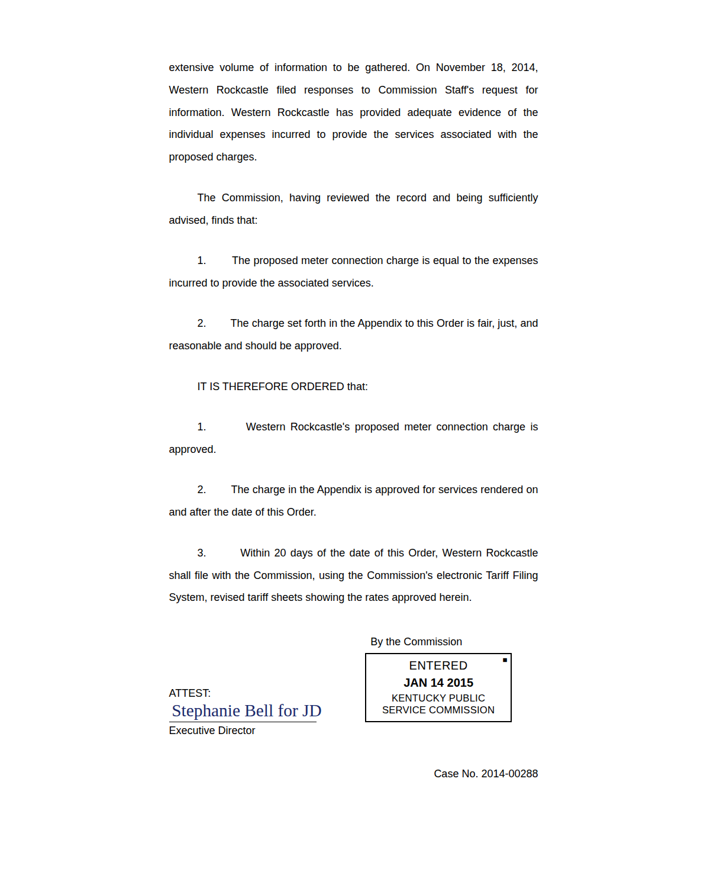extensive volume of information to be gathered. On November 18, 2014, Western Rockcastle filed responses to Commission Staff's request for information. Western Rockcastle has provided adequate evidence of the individual expenses incurred to provide the services associated with the proposed charges.
The Commission, having reviewed the record and being sufficiently advised, finds that:
1. The proposed meter connection charge is equal to the expenses incurred to provide the associated services.
2. The charge set forth in the Appendix to this Order is fair, just, and reasonable and should be approved.
IT IS THEREFORE ORDERED that:
1. Western Rockcastle's proposed meter connection charge is approved.
2. The charge in the Appendix is approved for services rendered on and after the date of this Order.
3. Within 20 days of the date of this Order, Western Rockcastle shall file with the Commission, using the Commission's electronic Tariff Filing System, revised tariff sheets showing the rates approved herein.
By the Commission
■
ENTERED
JAN 14 2015
KENTUCKY PUBLIC
SERVICE COMMISSION
ATTEST:
Stephanie Bell for JD
Executive Director
Case No. 2014-00288